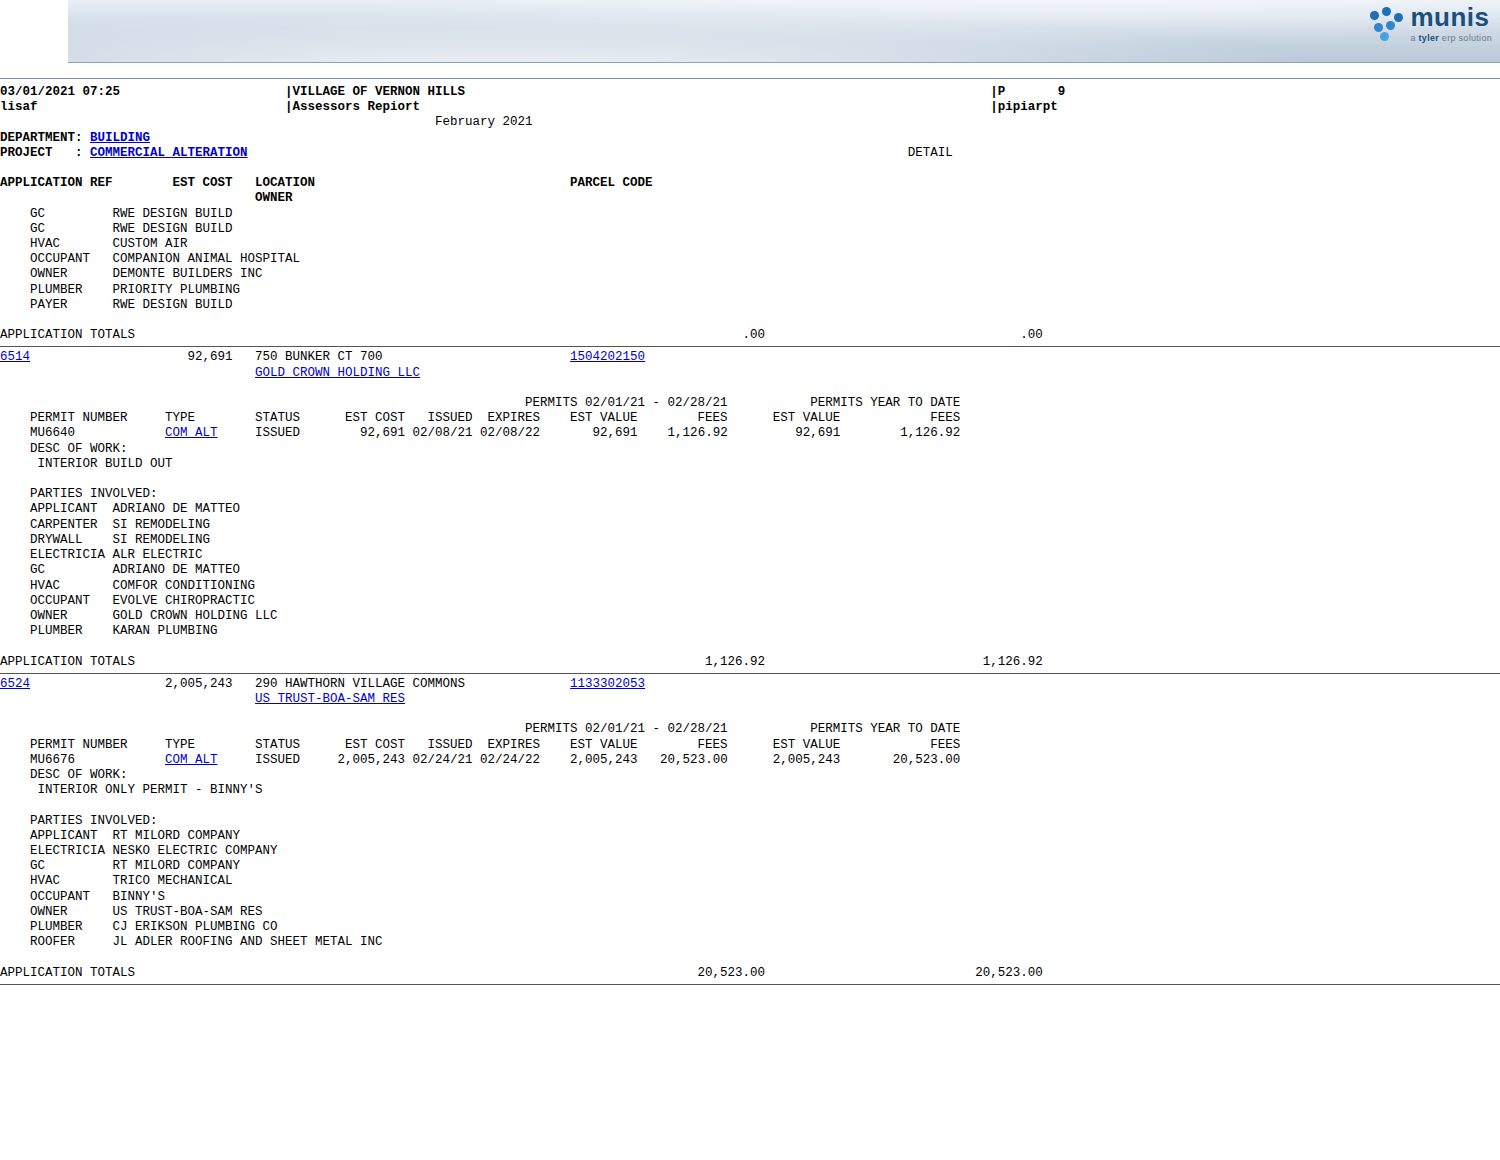munis
a tyler erp solution
03/01/2021 07:25                      |VILLAGE OF VERNON HILLS                                                                      |P       9
lisaf                                 |Assessors Repiort                                                                            |pipiarpt
                                                          February 2021
DEPARTMENT: BUILDING
PROJECT   : COMMERCIAL ALTERATION                                                                                        DETAIL

APPLICATION REF        EST COST   LOCATION                                  PARCEL CODE
                                  OWNER
    GC         RWE DESIGN BUILD
    GC         RWE DESIGN BUILD
    HVAC       CUSTOM AIR
    OCCUPANT   COMPANION ANIMAL HOSPITAL
    OWNER      DEMONTE BUILDERS INC
    PLUMBER    PRIORITY PLUMBING
    PAYER      RWE DESIGN BUILD

APPLICATION TOTALS                                                                                 .00                                  .00
 6514                     92,691   750 BUNKER CT 700                         1504202150
                                  GOLD CROWN HOLDING LLC

                                                                      PERMITS 02/01/21 - 02/28/21           PERMITS YEAR TO DATE
    PERMIT NUMBER     TYPE        STATUS      EST COST   ISSUED  EXPIRES    EST VALUE        FEES      EST VALUE            FEES
    MU6640            COM ALT     ISSUED        92,691 02/08/21 02/08/22       92,691    1,126.92         92,691        1,126.92
    DESC OF WORK:
     INTERIOR BUILD OUT

    PARTIES INVOLVED:
    APPLICANT  ADRIANO DE MATTEO
    CARPENTER  SI REMODELING
    DRYWALL    SI REMODELING
    ELECTRICIA ALR ELECTRIC
    GC         ADRIANO DE MATTEO
    HVAC       COMFOR CONDITIONING
    OCCUPANT   EVOLVE CHIROPRACTIC
    OWNER      GOLD CROWN HOLDING LLC
    PLUMBER    KARAN PLUMBING

APPLICATION TOTALS                                                                            1,126.92                             1,126.92
 6524                  2,005,243   290 HAWTHORN VILLAGE COMMONS              1133302053
                                  US TRUST-BOA-SAM RES

                                                                      PERMITS 02/01/21 - 02/28/21           PERMITS YEAR TO DATE
    PERMIT NUMBER     TYPE        STATUS      EST COST   ISSUED  EXPIRES    EST VALUE        FEES      EST VALUE            FEES
    MU6676            COM ALT     ISSUED     2,005,243 02/24/21 02/24/22    2,005,243   20,523.00      2,005,243       20,523.00
    DESC OF WORK:
     INTERIOR ONLY PERMIT - BINNY'S

    PARTIES INVOLVED:
    APPLICANT  RT MILORD COMPANY
    ELECTRICIA NESKO ELECTRIC COMPANY
    GC         RT MILORD COMPANY
    HVAC       TRICO MECHANICAL
    OCCUPANT   BINNY'S
    OWNER      US TRUST-BOA-SAM RES
    PLUMBER    CJ ERIKSON PLUMBING CO
    ROOFER     JL ADLER ROOFING AND SHEET METAL INC

APPLICATION TOTALS                                                                           20,523.00                            20,523.00